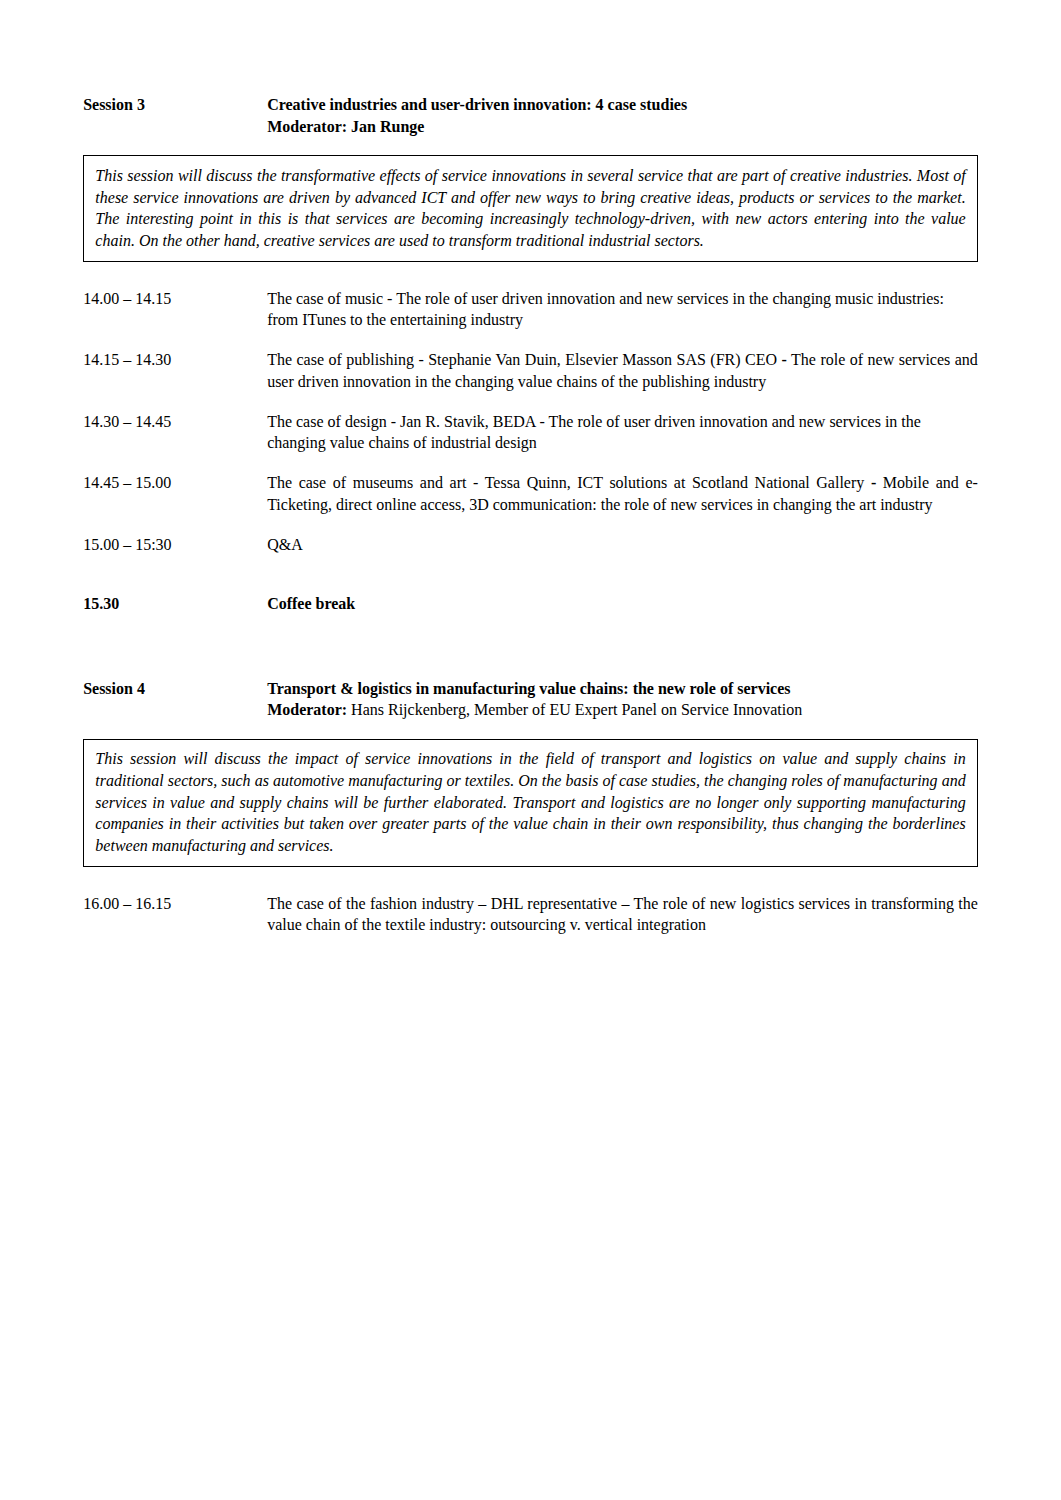Session 3
Creative industries and user-driven innovation: 4 case studies Moderator: Jan Runge
This session will discuss the transformative effects of service innovations in several service that are part of creative industries. Most of these service innovations are driven by advanced ICT and offer new ways to bring creative ideas, products or services to the market. The interesting point in this is that services are becoming increasingly technology-driven, with new actors entering into the value chain. On the other hand, creative services are used to transform traditional industrial sectors.
14.00 – 14.15
The case of music - The role of user driven innovation and new services in the changing music industries: from ITunes to the entertaining industry
14.15 – 14.30
The case of publishing - Stephanie Van Duin, Elsevier Masson SAS (FR) CEO - The role of new services and user driven innovation in the changing value chains of the publishing industry
14.30 – 14.45
The case of design - Jan R. Stavik, BEDA - The role of user driven innovation and new services in the changing value chains of industrial design
14.45 – 15.00
The case of museums and art - Tessa Quinn, ICT solutions at Scotland National Gallery - Mobile and e-Ticketing, direct online access, 3D communication: the role of new services in changing the art industry
15.00 – 15:30
Q&A
15.30
Coffee break
Session 4
Transport & logistics in manufacturing value chains: the new role of services Moderator: Hans Rijckenberg, Member of EU Expert Panel on Service Innovation
This session will discuss the impact of service innovations in the field of transport and logistics on value and supply chains in traditional sectors, such as automotive manufacturing or textiles. On the basis of case studies, the changing roles of manufacturing and services in value and supply chains will be further elaborated. Transport and logistics are no longer only supporting manufacturing companies in their activities but taken over greater parts of the value chain in their own responsibility, thus changing the borderlines between manufacturing and services.
16.00 – 16.15
The case of the fashion industry – DHL representative – The role of new logistics services in transforming the value chain of the textile industry: outsourcing v. vertical integration